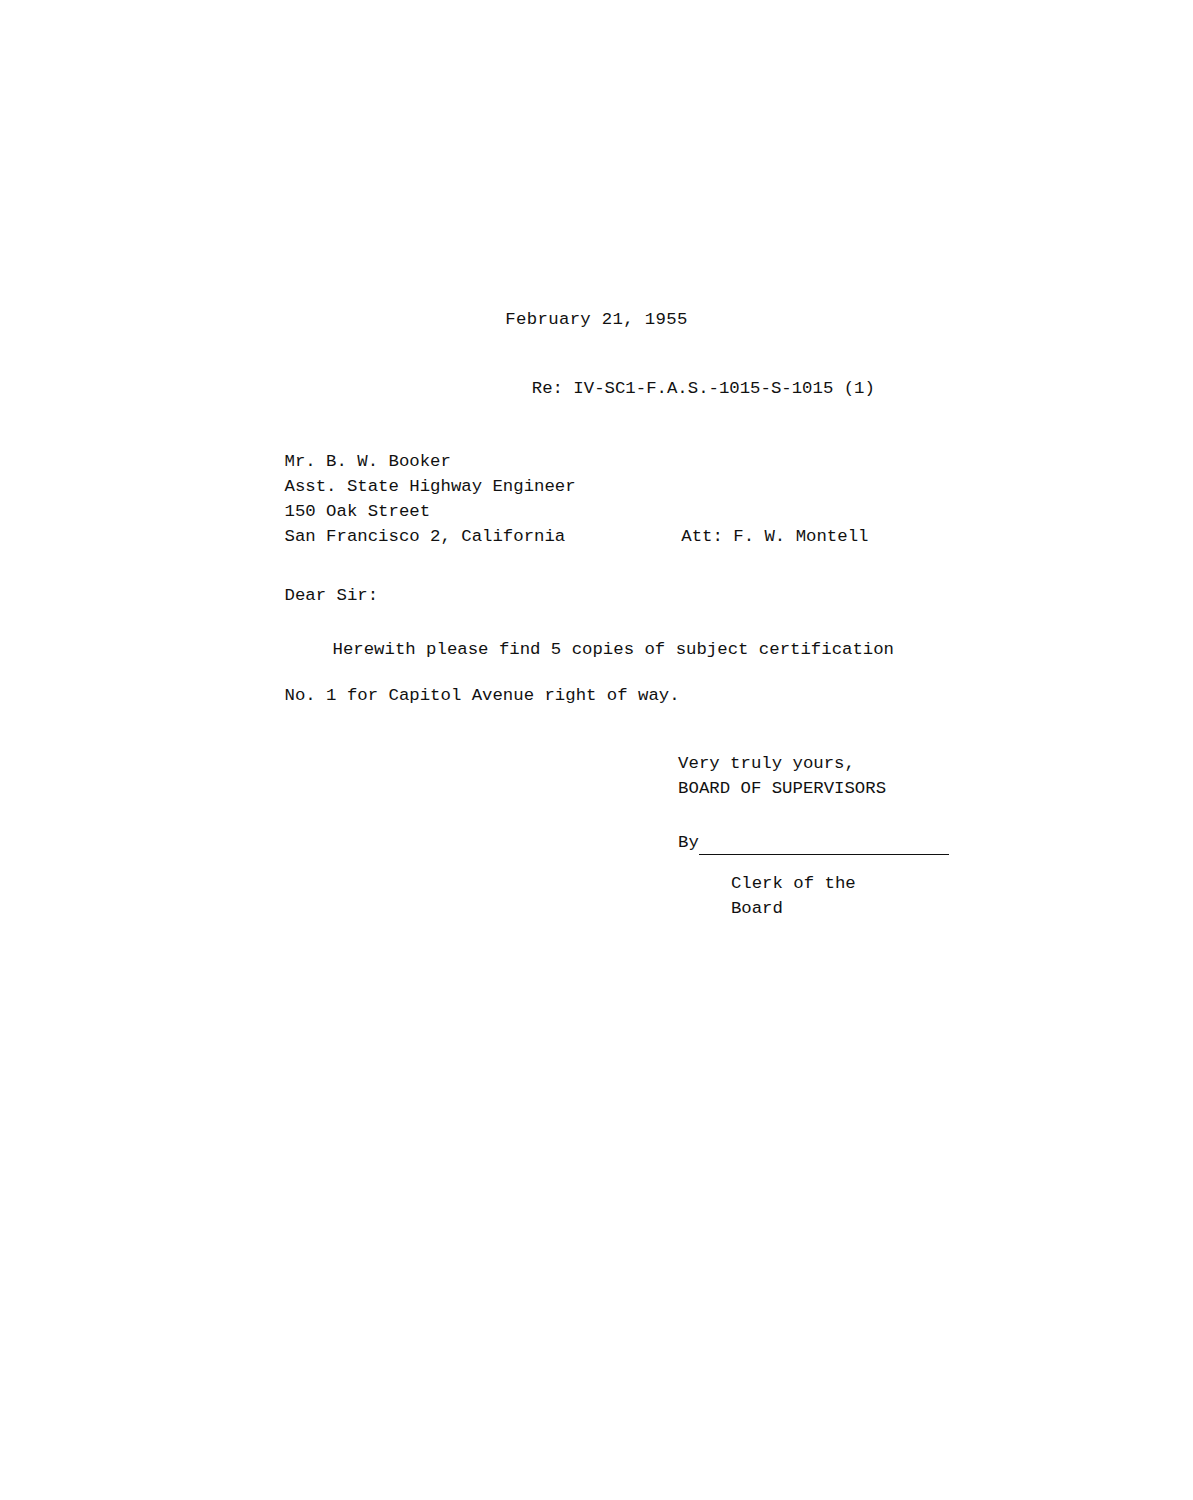February 21, 1955
Re: IV-SC1-F.A.S.-1015-S-1015 (1)
Mr. B. W. Booker
Asst. State Highway Engineer
150 Oak Street
San Francisco 2, California
Att: F. W. Montell
Dear Sir:
Herewith please find 5 copies of subject certification
No. 1 for Capitol Avenue right of way.
Very truly yours,
BOARD OF SUPERVISORS
By
Clerk of the Board